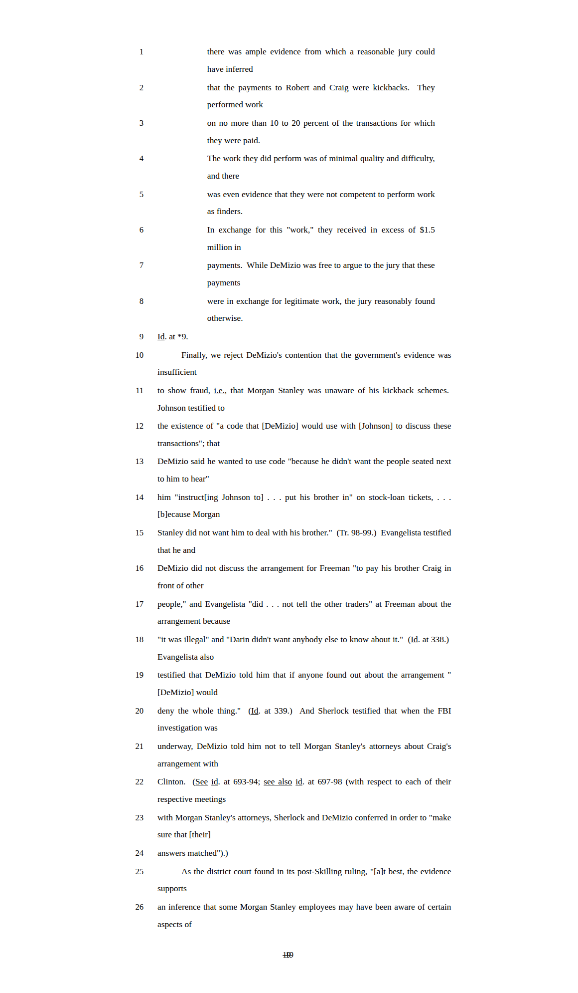| 1 | there was ample evidence from which a reasonable jury could have inferred |
| 2 | that the payments to Robert and Craig were kickbacks. They performed work |
| 3 | on no more than 10 to 20 percent of the transactions for which they were paid. |
| 4 | The work they did perform was of minimal quality and difficulty, and there |
| 5 | was even evidence that they were not competent to perform work as finders. |
| 6 | In exchange for this "work," they received in excess of $1.5 million in |
| 7 | payments. While DeMizio was free to argue to the jury that these payments |
| 8 | were in exchange for legitimate work, the jury reasonably found otherwise. |
| 9 | Id . at *9. |
| 10 | Finally, we reject DeMizio's contention that the government's evidence was insufficient |
| 11 | to show fraud, i.e. , that Morgan Stanley was unaware of his kickback schemes. Johnson testified to |
| 12 | the existence of "a code that [DeMizio] would use with [Johnson] to discuss these transactions"; that |
| 13 | DeMizio said he wanted to use code "because he didn't want the people seated next to him to hear" |
| 14 | him "instruct[ing Johnson to] . . . put his brother in" on stock-loan tickets, . . . [b]ecause Morgan |
| 15 | Stanley did not want him to deal with his brother." (Tr. 98-99.) Evangelista testified that he and |
| 16 | DeMizio did not discuss the arrangement for Freeman "to pay his brother Craig in front of other |
| 17 | people," and Evangelista "did . . . not tell the other traders" at Freeman about the arrangement because |
| 18 | "it was illegal" and "Darin didn't want anybody else to know about it." ( Id . at 338.) Evangelista also |
| 19 | testified that DeMizio told him that if anyone found out about the arrangement "[DeMizio] would |
| 20 | deny the whole thing." ( Id . at 339.) And Sherlock testified that when the FBI investigation was |
| 21 | underway, DeMizio told him not to tell Morgan Stanley's attorneys about Craig's arrangement with |
| 22 | Clinton. ( See id . at 693-94; see also id . at 697-98 (with respect to each of their respective meetings |
| 23 | with Morgan Stanley's attorneys, Sherlock and DeMizio conferred in order to "make sure that [their] |
| 24 | answers matched").) |
| 25 | As the district court found in its post- Skilling ruling, "[a]t best, the evidence supports |
| 26 | an inference that some Morgan Stanley employees may have been aware of certain aspects of |
1919